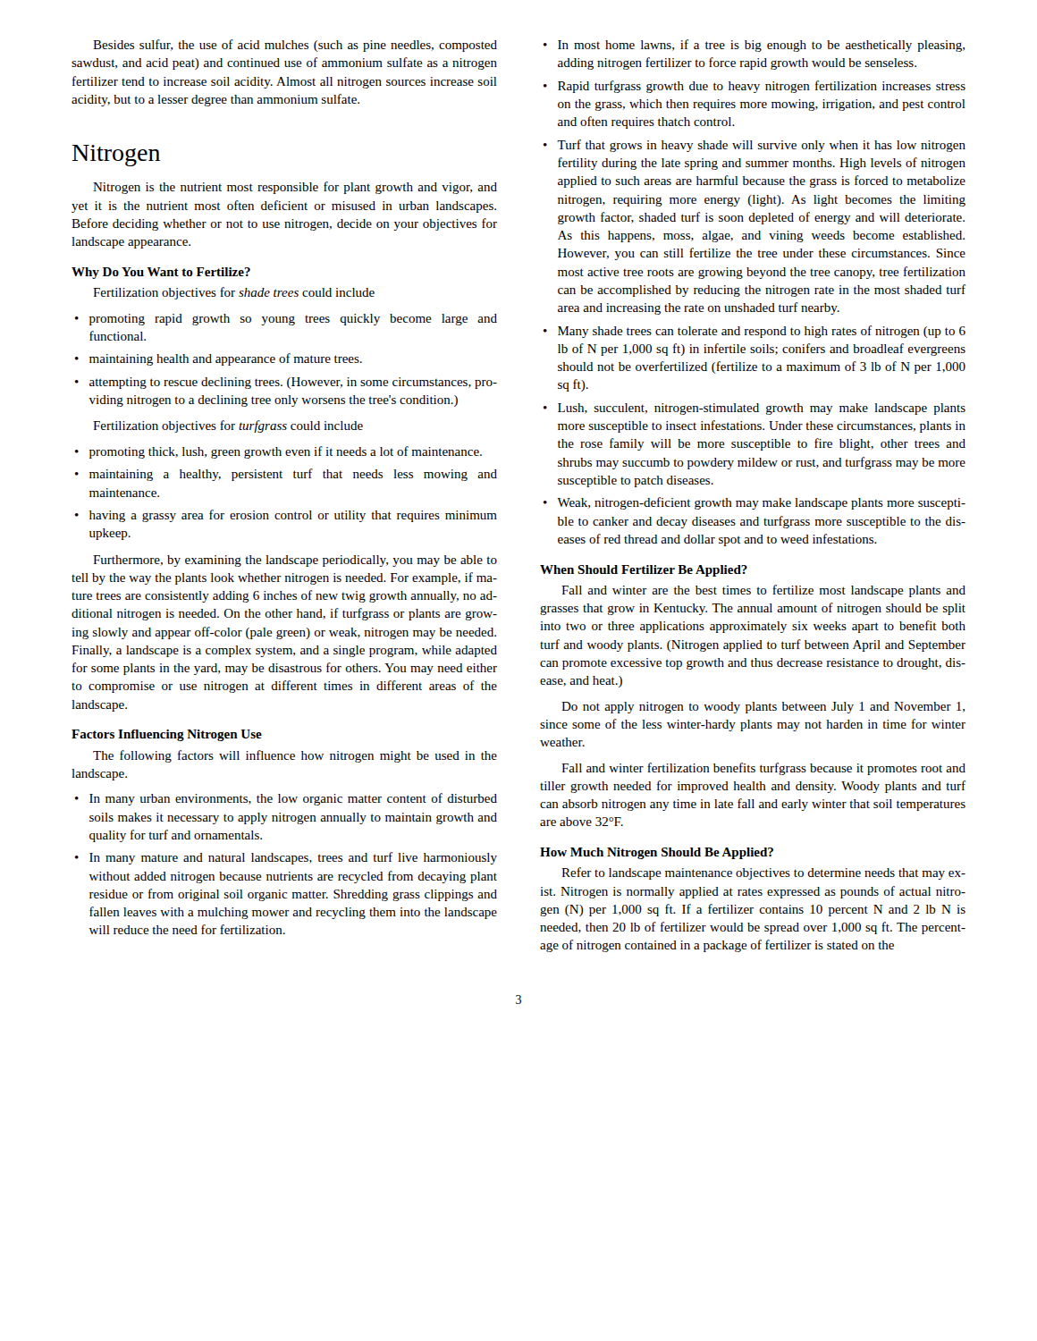Besides sulfur, the use of acid mulches (such as pine needles, composted sawdust, and acid peat) and continued use of ammonium sulfate as a nitrogen fertilizer tend to increase soil acidity. Almost all nitrogen sources increase soil acidity, but to a lesser degree than ammonium sulfate.
Nitrogen
Nitrogen is the nutrient most responsible for plant growth and vigor, and yet it is the nutrient most often deficient or misused in urban landscapes. Before deciding whether or not to use nitrogen, decide on your objectives for landscape appearance.
Why Do You Want to Fertilize?
Fertilization objectives for shade trees could include
promoting rapid growth so young trees quickly become large and functional.
maintaining health and appearance of mature trees.
attempting to rescue declining trees. (However, in some circumstances, providing nitrogen to a declining tree only worsens the tree's condition.)
Fertilization objectives for turfgrass could include
promoting thick, lush, green growth even if it needs a lot of maintenance.
maintaining a healthy, persistent turf that needs less mowing and maintenance.
having a grassy area for erosion control or utility that requires minimum upkeep.
Furthermore, by examining the landscape periodically, you may be able to tell by the way the plants look whether nitrogen is needed. For example, if mature trees are consistently adding 6 inches of new twig growth annually, no additional nitrogen is needed. On the other hand, if turfgrass or plants are growing slowly and appear off-color (pale green) or weak, nitrogen may be needed. Finally, a landscape is a complex system, and a single program, while adapted for some plants in the yard, may be disastrous for others. You may need either to compromise or use nitrogen at different times in different areas of the landscape.
Factors Influencing Nitrogen Use
The following factors will influence how nitrogen might be used in the landscape.
In many urban environments, the low organic matter content of disturbed soils makes it necessary to apply nitrogen annually to maintain growth and quality for turf and ornamentals.
In many mature and natural landscapes, trees and turf live harmoniously without added nitrogen because nutrients are recycled from decaying plant residue or from original soil organic matter. Shredding grass clippings and fallen leaves with a mulching mower and recycling them into the landscape will reduce the need for fertilization.
In most home lawns, if a tree is big enough to be aesthetically pleasing, adding nitrogen fertilizer to force rapid growth would be senseless.
Rapid turfgrass growth due to heavy nitrogen fertilization increases stress on the grass, which then requires more mowing, irrigation, and pest control and often requires thatch control.
Turf that grows in heavy shade will survive only when it has low nitrogen fertility during the late spring and summer months. High levels of nitrogen applied to such areas are harmful because the grass is forced to metabolize nitrogen, requiring more energy (light). As light becomes the limiting growth factor, shaded turf is soon depleted of energy and will deteriorate. As this happens, moss, algae, and vining weeds become established. However, you can still fertilize the tree under these circumstances. Since most active tree roots are growing beyond the tree canopy, tree fertilization can be accomplished by reducing the nitrogen rate in the most shaded turf area and increasing the rate on unshaded turf nearby.
Many shade trees can tolerate and respond to high rates of nitrogen (up to 6 lb of N per 1,000 sq ft) in infertile soils; conifers and broadleaf evergreens should not be overfertilized (fertilize to a maximum of 3 lb of N per 1,000 sq ft).
Lush, succulent, nitrogen-stimulated growth may make landscape plants more susceptible to insect infestations. Under these circumstances, plants in the rose family will be more susceptible to fire blight, other trees and shrubs may succumb to powdery mildew or rust, and turfgrass may be more susceptible to patch diseases.
Weak, nitrogen-deficient growth may make landscape plants more susceptible to canker and decay diseases and turfgrass more susceptible to the diseases of red thread and dollar spot and to weed infestations.
When Should Fertilizer Be Applied?
Fall and winter are the best times to fertilize most landscape plants and grasses that grow in Kentucky. The annual amount of nitrogen should be split into two or three applications approximately six weeks apart to benefit both turf and woody plants. (Nitrogen applied to turf between April and September can promote excessive top growth and thus decrease resistance to drought, disease, and heat.)
Do not apply nitrogen to woody plants between July 1 and November 1, since some of the less winter-hardy plants may not harden in time for winter weather.
Fall and winter fertilization benefits turfgrass because it promotes root and tiller growth needed for improved health and density. Woody plants and turf can absorb nitrogen any time in late fall and early winter that soil temperatures are above 32°F.
How Much Nitrogen Should Be Applied?
Refer to landscape maintenance objectives to determine needs that may exist. Nitrogen is normally applied at rates expressed as pounds of actual nitrogen (N) per 1,000 sq ft. If a fertilizer contains 10 percent N and 2 lb N is needed, then 20 lb of fertilizer would be spread over 1,000 sq ft. The percentage of nitrogen contained in a package of fertilizer is stated on the
3